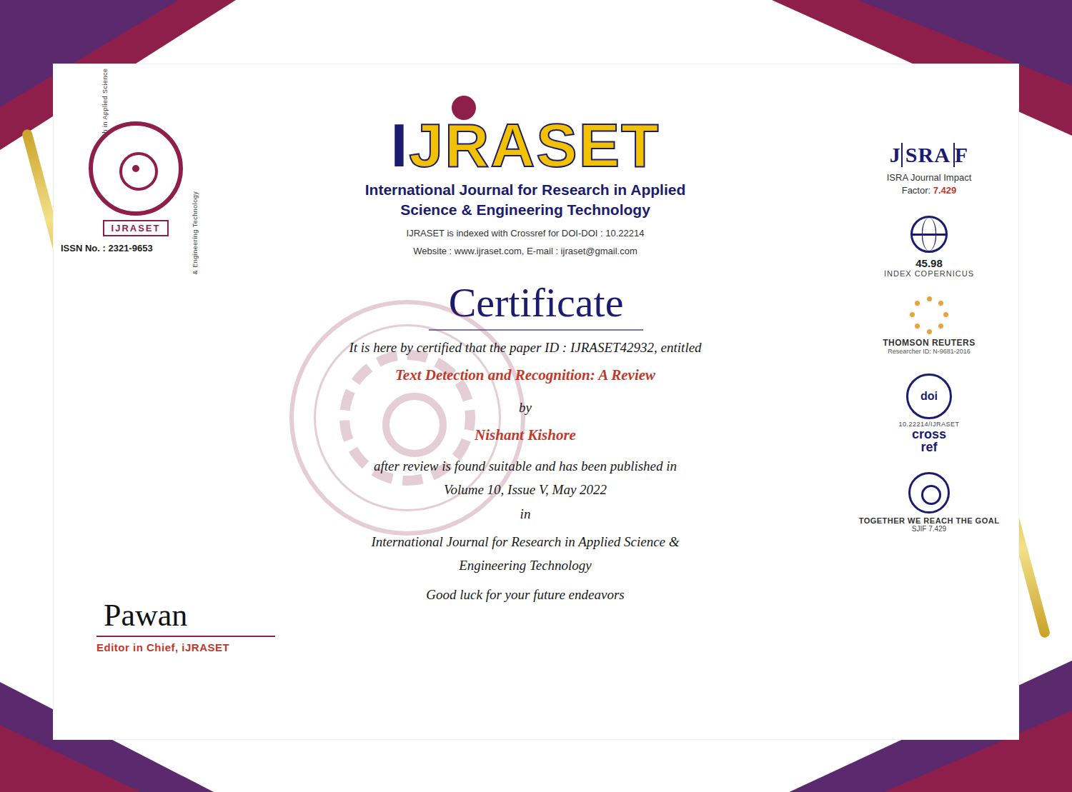Journal for Research in Applied Science
IJRASET
& Engineering Technology
ISSN No. : 2321-9653
IJRASET
International Journal for Research in Applied
Science & Engineering Technology
IJRASET is indexed with Crossref for DOI-DOI : 10.22214
Website : www.ijraset.com, E-mail : ijraset@gmail.com
Certificate
It is here by certified that the paper ID : IJRASET42932, entitled Text Detection and Recognition: A Review by Nishant Kishore after review is found suitable and has been published in
Volume 10, Issue V, May 2022
in International Journal for Research in Applied Science &
Engineering Technology Good luck for your future endeavors
JSRAF
ISRA Journal Impact
Factor: 7.429
45.98
INDEX COPERNICUS
THOMSON REUTERS
Researcher ID: N-9681-2016
doi
10.22214/IJRASET
crossref
TOGETHER WE REACH THE GOAL
SJIF 7.429
Pawan
Editor in Chief, iJRASET